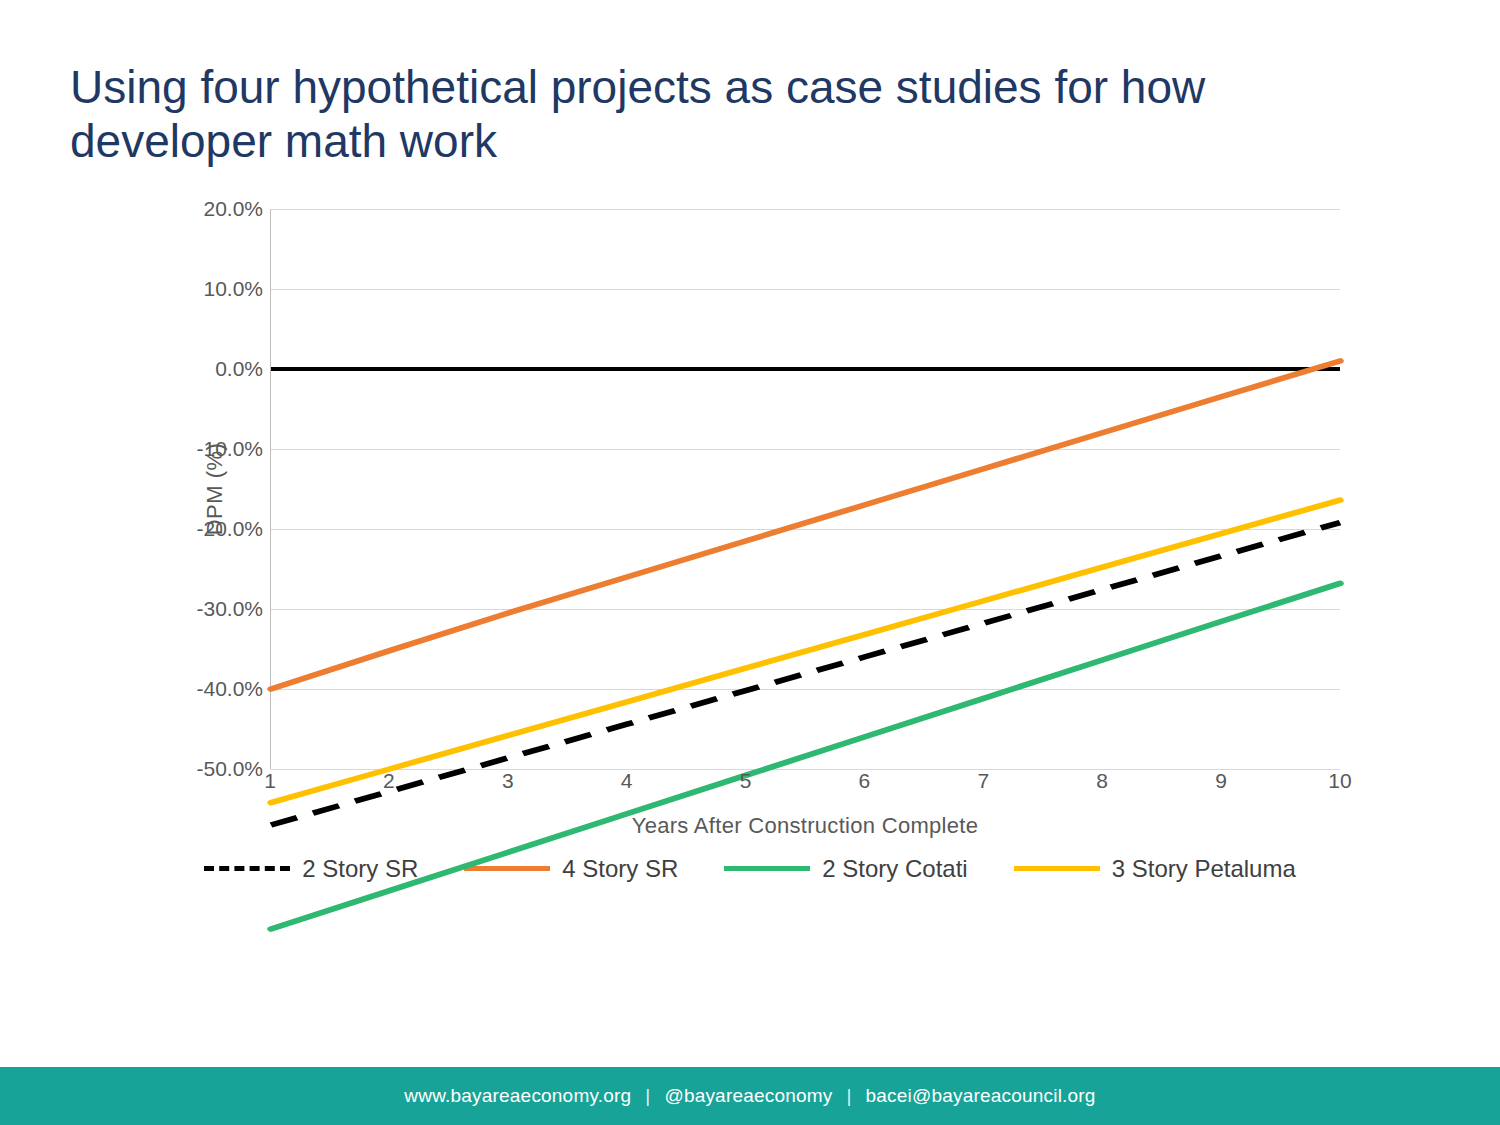Using four hypothetical projects as case studies for how developer math work
DPM (%)
20.0%
10.0%
0.0%
-10.0%
-20.0%
-30.0%
-40.0%
-50.0%
1 2 3 4 5 6 7 8 9 10
Years After Construction Complete
2 Story SR
4 Story SR
2 Story Cotati
3 Story Petaluma
www.bayareaeconomy.org|@bayareaeconomy|bacei@bayareacouncil.org